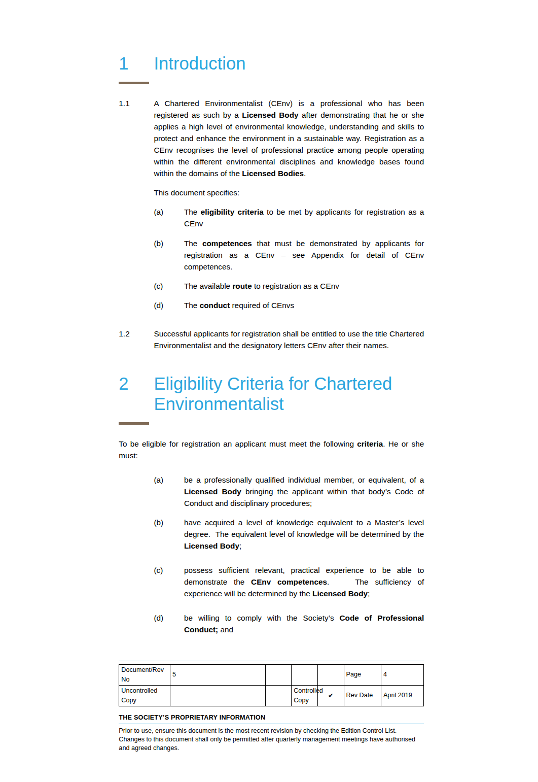1 Introduction
1.1
A Chartered Environmentalist (CEnv) is a professional who has been registered as such by a Licensed Body after demonstrating that he or she applies a high level of environmental knowledge, understanding and skills to protect and enhance the environment in a sustainable way. Registration as a CEnv recognises the level of professional practice among people operating within the different environmental disciplines and knowledge bases found within the domains of the Licensed Bodies.
This document specifies:
(a)
The eligibility criteria to be met by applicants for registration as a CEnv
(b)
The competences that must be demonstrated by applicants for registration as a CEnv – see Appendix for detail of CEnv competences.
(c)
The available route to registration as a CEnv
(d)
The conduct required of CEnvs
1.2
Successful applicants for registration shall be entitled to use the title Chartered Environmentalist and the designatory letters CEnv after their names.
2 Eligibility Criteria for Chartered Environmentalist
To be eligible for registration an applicant must meet the following criteria. He or she must:
(a)
be a professionally qualified individual member, or equivalent, of a Licensed Body bringing the applicant within that body’s Code of Conduct and disciplinary procedures;
(b)
have acquired a level of knowledge equivalent to a Master’s level degree. The equivalent level of knowledge will be determined by the Licensed Body;
(c)
possess sufficient relevant, practical experience to be able to demonstrate the CEnv competences. The sufficiency of experience will be determined by the Licensed Body;
(d)
be willing to comply with the Society’s Code of Professional Conduct; and
| Document/Rev No | 5 | | | | Page | 4 |
| Uncontrolled Copy | | | Controlled Copy | ✔ | Rev Date | April 2019 |
THE SOCIETY’S PROPRIETARY INFORMATION
Prior to use, ensure this document is the most recent revision by checking the Edition Control List. Changes to this document shall only be permitted after quarterly management meetings have authorised and agreed changes.